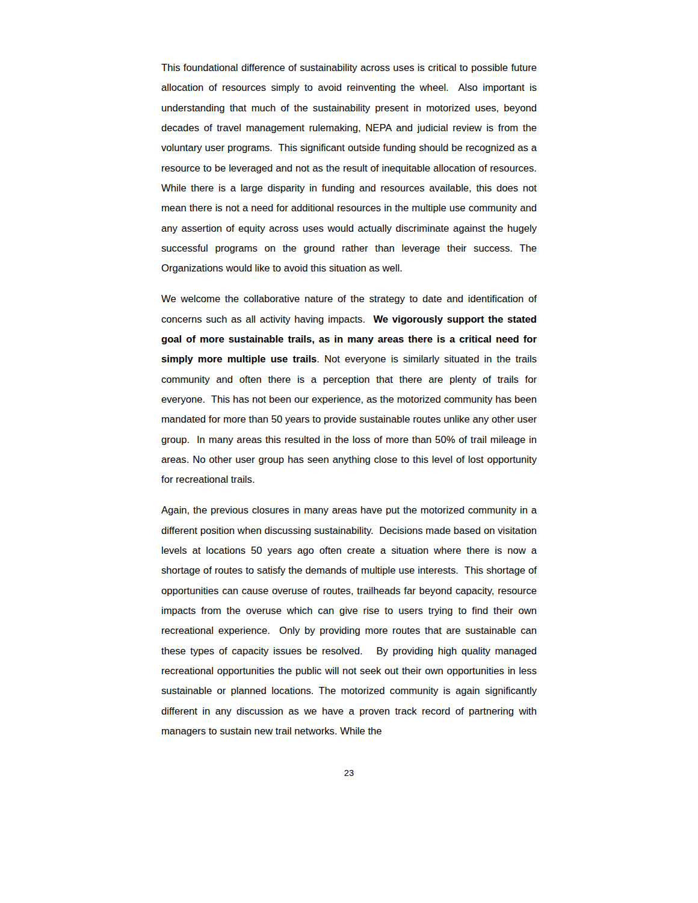This foundational difference of sustainability across uses is critical to possible future allocation of resources simply to avoid reinventing the wheel. Also important is understanding that much of the sustainability present in motorized uses, beyond decades of travel management rulemaking, NEPA and judicial review is from the voluntary user programs. This significant outside funding should be recognized as a resource to be leveraged and not as the result of inequitable allocation of resources. While there is a large disparity in funding and resources available, this does not mean there is not a need for additional resources in the multiple use community and any assertion of equity across uses would actually discriminate against the hugely successful programs on the ground rather than leverage their success. The Organizations would like to avoid this situation as well.
We welcome the collaborative nature of the strategy to date and identification of concerns such as all activity having impacts. We vigorously support the stated goal of more sustainable trails, as in many areas there is a critical need for simply more multiple use trails. Not everyone is similarly situated in the trails community and often there is a perception that there are plenty of trails for everyone. This has not been our experience, as the motorized community has been mandated for more than 50 years to provide sustainable routes unlike any other user group. In many areas this resulted in the loss of more than 50% of trail mileage in areas. No other user group has seen anything close to this level of lost opportunity for recreational trails.
Again, the previous closures in many areas have put the motorized community in a different position when discussing sustainability. Decisions made based on visitation levels at locations 50 years ago often create a situation where there is now a shortage of routes to satisfy the demands of multiple use interests. This shortage of opportunities can cause overuse of routes, trailheads far beyond capacity, resource impacts from the overuse which can give rise to users trying to find their own recreational experience. Only by providing more routes that are sustainable can these types of capacity issues be resolved. By providing high quality managed recreational opportunities the public will not seek out their own opportunities in less sustainable or planned locations. The motorized community is again significantly different in any discussion as we have a proven track record of partnering with managers to sustain new trail networks. While the
23